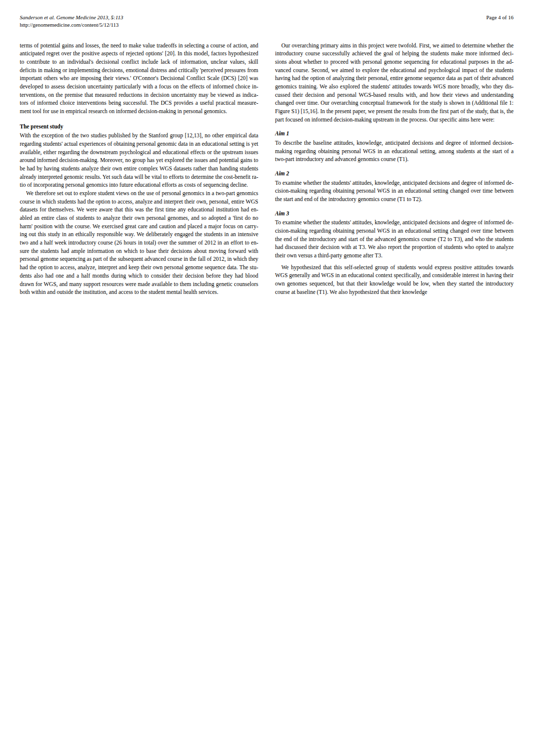Sanderson et al. Genome Medicine 2013, 5:113
http://genomemedicine.com/content/5/12/113
Page 4 of 16
terms of potential gains and losses, the need to make value tradeoffs in selecting a course of action, and anticipated regret over the positive aspects of rejected options' [20]. In this model, factors hypothesized to contribute to an individual's decisional conflict include lack of information, unclear values, skill deficits in making or implementing decisions, emotional distress and critically 'perceived pressures from important others who are imposing their views.' O'Connor's Decisional Conflict Scale (DCS) [20] was developed to assess decision uncertainty particularly with a focus on the effects of informed choice interventions, on the premise that measured reductions in decision uncertainty may be viewed as indicators of informed choice interventions being successful. The DCS provides a useful practical measurement tool for use in empirical research on informed decision-making in personal genomics.
The present study
With the exception of the two studies published by the Stanford group [12,13], no other empirical data regarding students' actual experiences of obtaining personal genomic data in an educational setting is yet available, either regarding the downstream psychological and educational effects or the upstream issues around informed decision-making. Moreover, no group has yet explored the issues and potential gains to be had by having students analyze their own entire complex WGS datasets rather than handing students already interpreted genomic results. Yet such data will be vital to efforts to determine the cost-benefit ratio of incorporating personal genomics into future educational efforts as costs of sequencing decline.
We therefore set out to explore student views on the use of personal genomics in a two-part genomics course in which students had the option to access, analyze and interpret their own, personal, entire WGS datasets for themselves. We were aware that this was the first time any educational institution had enabled an entire class of students to analyze their own personal genomes, and so adopted a 'first do no harm' position with the course. We exercised great care and caution and placed a major focus on carrying out this study in an ethically responsible way. We deliberately engaged the students in an intensive two and a half week introductory course (26 hours in total) over the summer of 2012 in an effort to ensure the students had ample information on which to base their decisions about moving forward with personal genome sequencing as part of the subsequent advanced course in the fall of 2012, in which they had the option to access, analyze, interpret and keep their own personal genome sequence data. The students also had one and a half months during which to consider their decision before they had blood drawn for WGS, and many support resources were made available to them including genetic counselors both within and outside the institution, and access to the student mental health services.
Our overarching primary aims in this project were twofold. First, we aimed to determine whether the introductory course successfully achieved the goal of helping the students make more informed decisions about whether to proceed with personal genome sequencing for educational purposes in the advanced course. Second, we aimed to explore the educational and psychological impact of the students having had the option of analyzing their personal, entire genome sequence data as part of their advanced genomics training. We also explored the students' attitudes towards WGS more broadly, who they discussed their decision and personal WGS-based results with, and how their views and understanding changed over time. Our overarching conceptual framework for the study is shown in (Additional file 1: Figure S1) [15,16]. In the present paper, we present the results from the first part of the study, that is, the part focused on informed decision-making upstream in the process. Our specific aims here were:
Aim 1
To describe the baseline attitudes, knowledge, anticipated decisions and degree of informed decision-making regarding obtaining personal WGS in an educational setting, among students at the start of a two-part introductory and advanced genomics course (T1).
Aim 2
To examine whether the students' attitudes, knowledge, anticipated decisions and degree of informed decision-making regarding obtaining personal WGS in an educational setting changed over time between the start and end of the introductory genomics course (T1 to T2).
Aim 3
To examine whether the students' attitudes, knowledge, anticipated decisions and degree of informed decision-making regarding obtaining personal WGS in an educational setting changed over time between the end of the introductory and start of the advanced genomics course (T2 to T3), and who the students had discussed their decision with at T3. We also report the proportion of students who opted to analyze their own versus a third-party genome after T3.
We hypothesized that this self-selected group of students would express positive attitudes towards WGS generally and WGS in an educational context specifically, and considerable interest in having their own genomes sequenced, but that their knowledge would be low, when they started the introductory course at baseline (T1). We also hypothesized that their knowledge